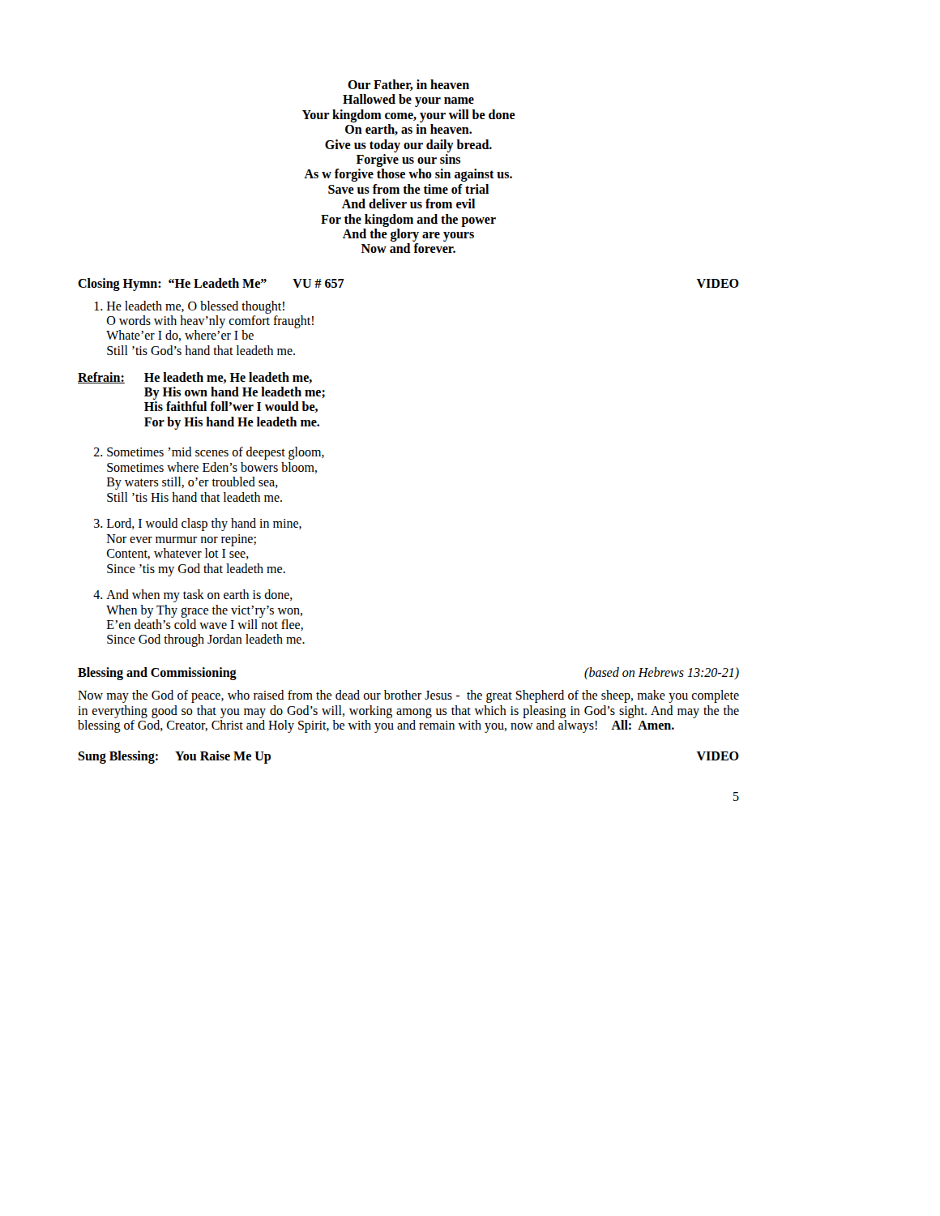Our Father, in heaven
Hallowed be your name
Your kingdom come, your will be done
On earth, as in heaven.
Give us today our daily bread.
Forgive us our sins
As w forgive those who sin against us.
Save us from the time of trial
And deliver us from evil
For the kingdom and the power
And the glory are yours
Now and forever.
VIDEO Closing Hymn: “He Leadeth Me”  VU # 657
He leadeth me, O blessed thought!
O words with heav’nly comfort fraught!
Whate’er I do, where’er I be
Still ’tis God’s hand that leadeth me.
Refrain:
He leadeth me, He leadeth me,
By His own hand He leadeth me;
His faithful foll’wer I would be,
For by His hand He leadeth me.
Sometimes ’mid scenes of deepest gloom,
Sometimes where Eden’s bowers bloom,
By waters still, o’er troubled sea,
Still ’tis His hand that leadeth me.
Lord, I would clasp thy hand in mine,
Nor ever murmur nor repine;
Content, whatever lot I see,
Since ’tis my God that leadeth me.
And when my task on earth is done,
When by Thy grace the vict’ry’s won,
E’en death’s cold wave I will not flee,
Since God through Jordan leadeth me.
Blessing and Commissioning (based on Hebrews 13:20-21)
Now may the God of peace, who raised from the dead our brother Jesus - the great Shepherd of the sheep, make you complete in everything good so that you may do God’s will, working among us that which is pleasing in God’s sight. And may the the blessing of God, Creator, Christ and Holy Spirit, be with you and remain with you, now and always! All: Amen.
Sung Blessing:  You Raise Me Up VIDEO
5